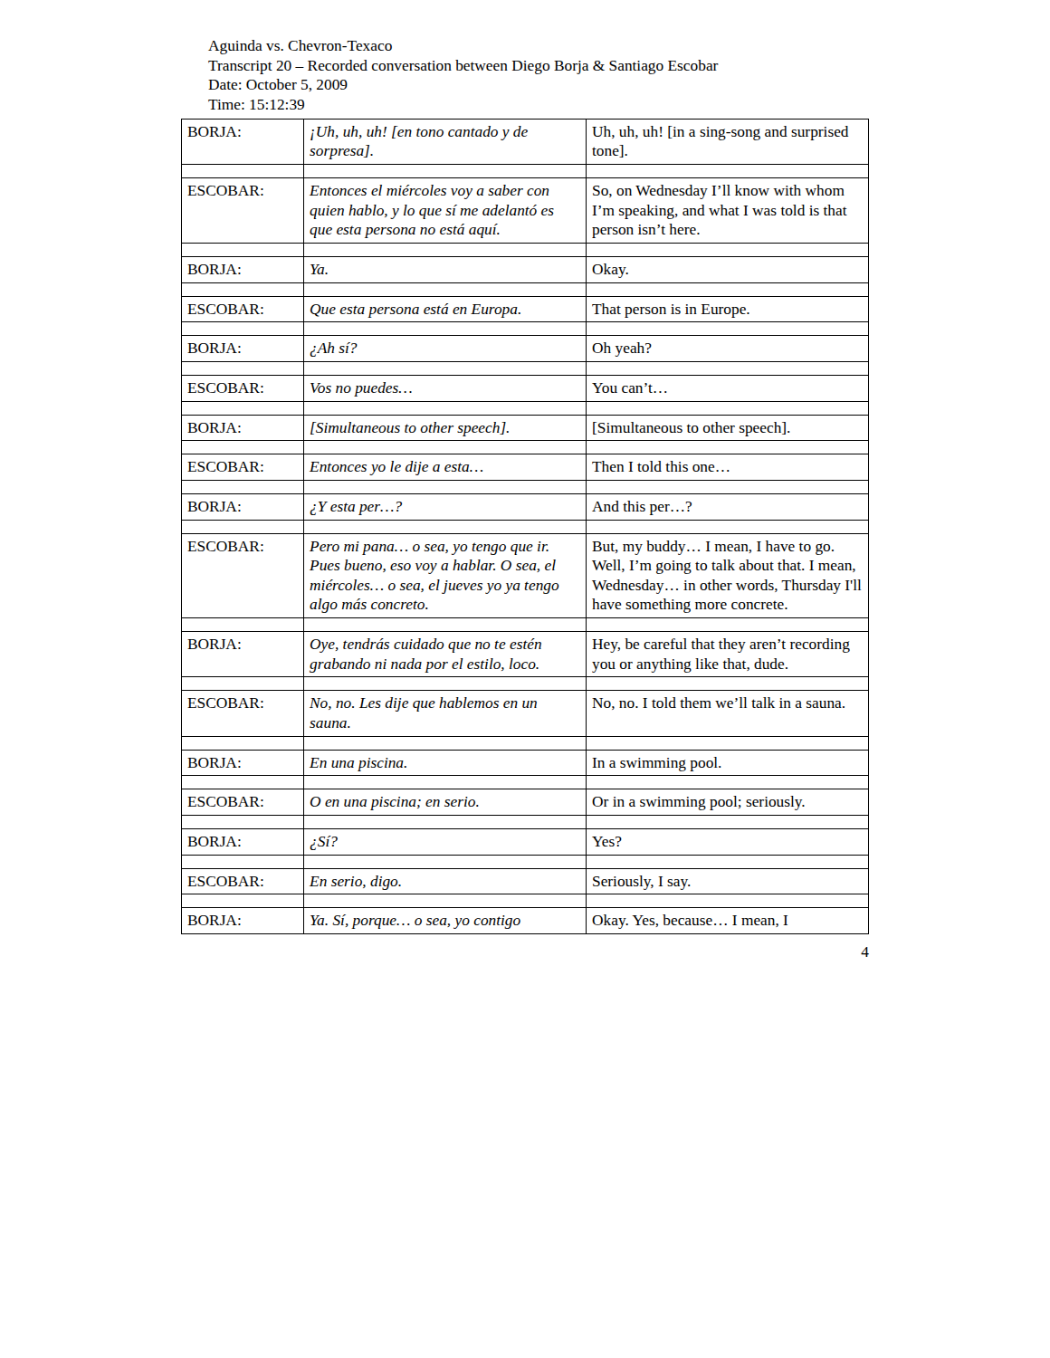Aguinda vs. Chevron-Texaco
Transcript 20 – Recorded conversation between Diego Borja & Santiago Escobar
Date: October 5, 2009
Time: 15:12:39
| BORJA: | ¡Uh, uh, uh! [en tono cantado y de sorpresa]. | Uh, uh, uh! [in a sing-song and surprised tone]. |
| ESCOBAR: | Entonces el miércoles voy a saber con quien hablo, y lo que sí me adelantó es que esta persona no está aquí. | So, on Wednesday I’ll know with whom I’m speaking, and what I was told is that person isn’t here. |
| BORJA: | Ya. | Okay. |
| ESCOBAR: | Que esta persona está en Europa. | That person is in Europe. |
| BORJA: | ¿Ah sí? | Oh yeah? |
| ESCOBAR: | Vos no puedes… | You can’t… |
| BORJA: | [Simultaneous to other speech]. | [Simultaneous to other speech]. |
| ESCOBAR: | Entonces yo le dije a esta… | Then I told this one… |
| BORJA: | ¿Y esta per…? | And this per…? |
| ESCOBAR: | Pero mi pana… o sea, yo tengo que ir. Pues bueno, eso voy a hablar. O sea, el miércoles… o sea, el jueves yo ya tengo algo más concreto. | But, my buddy… I mean, I have to go. Well, I’m going to talk about that. I mean, Wednesday… in other words, Thursday I'll have something more concrete. |
| BORJA: | Oye, tendrás cuidado que no te estén grabando ni nada por el estilo, loco. | Hey, be careful that they aren’t recording you or anything like that, dude. |
| ESCOBAR: | No, no. Les dije que hablemos en un sauna. | No, no. I told them we’ll talk in a sauna. |
| BORJA: | En una piscina. | In a swimming pool. |
| ESCOBAR: | O en una piscina; en serio. | Or in a swimming pool; seriously. |
| BORJA: | ¿Sí? | Yes? |
| ESCOBAR: | En serio, digo. | Seriously, I say. |
| BORJA: | Ya. Sí, porque… o sea, yo contigo | Okay. Yes, because… I mean, I |
4